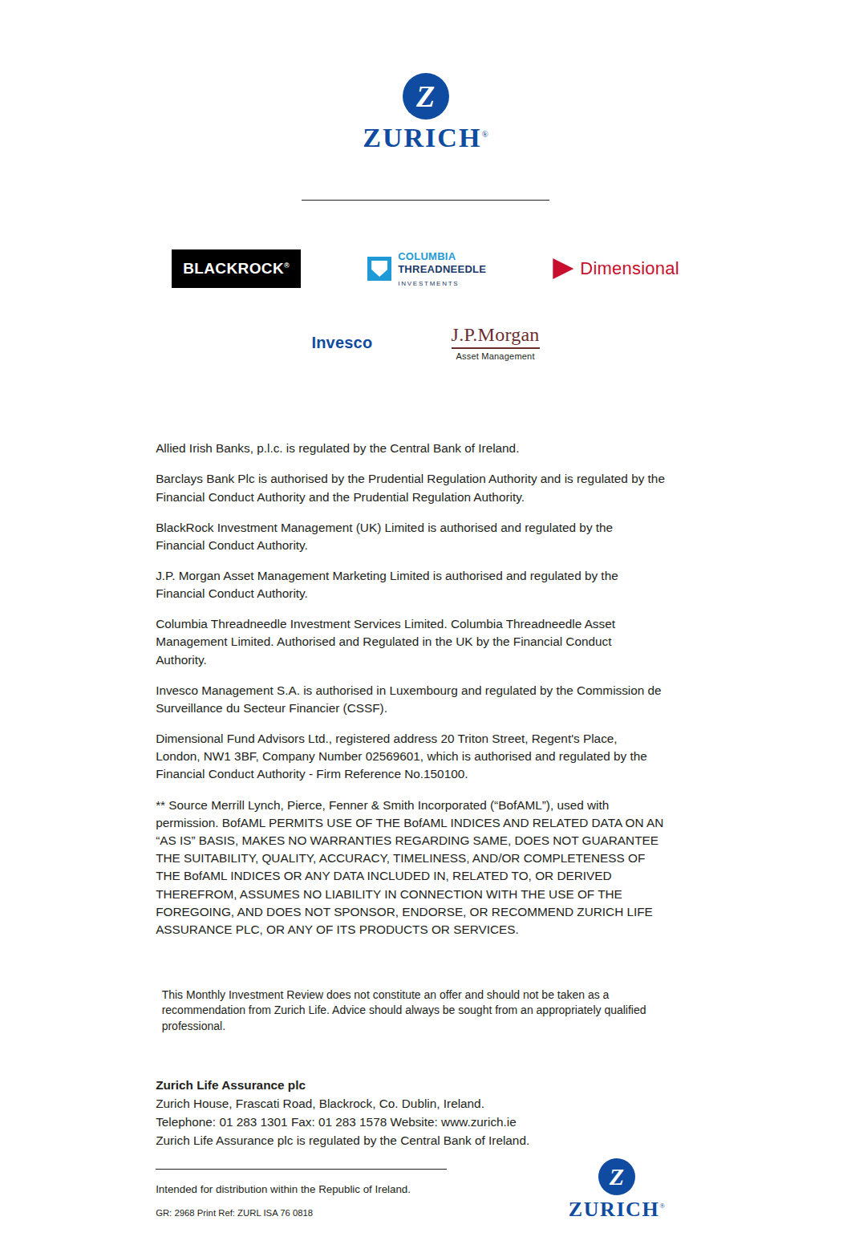ZURICH®
BLACKROCK®
COLUMBIA
THREADNEEDLE
INVESTMENTS
Dimensional
Invesco
J.P.Morgan
Asset Management
Allied Irish Banks, p.l.c. is regulated by the Central Bank of Ireland.
Barclays Bank Plc is authorised by the Prudential Regulation Authority and is regulated by the Financial Conduct Authority and the Prudential Regulation Authority.
BlackRock Investment Management (UK) Limited is authorised and regulated by the Financial Conduct Authority.
J.P. Morgan Asset Management Marketing Limited is authorised and regulated by the Financial Conduct Authority.
Columbia Threadneedle Investment Services Limited. Columbia Threadneedle Asset Management Limited. Authorised and Regulated in the UK by the Financial Conduct Authority.
Invesco Management S.A. is authorised in Luxembourg and regulated by the Commission de Surveillance du Secteur Financier (CSSF).
Dimensional Fund Advisors Ltd., registered address 20 Triton Street, Regent's Place, London, NW1 3BF, Company Number 02569601, which is authorised and regulated by the Financial Conduct Authority - Firm Reference No.150100.
** Source Merrill Lynch, Pierce, Fenner & Smith Incorporated (“BofAML”), used with permission. BofAML PERMITS USE OF THE BofAML INDICES AND RELATED DATA ON AN “AS IS” BASIS, MAKES NO WARRANTIES REGARDING SAME, DOES NOT GUARANTEE THE SUITABILITY, QUALITY, ACCURACY, TIMELINESS, AND/OR COMPLETENESS OF THE BofAML INDICES OR ANY DATA INCLUDED IN, RELATED TO, OR DERIVED THEREFROM, ASSUMES NO LIABILITY IN CONNECTION WITH THE USE OF THE FOREGOING, AND DOES NOT SPONSOR, ENDORSE, OR RECOMMEND ZURICH LIFE ASSURANCE PLC, OR ANY OF ITS PRODUCTS OR SERVICES.
This Monthly Investment Review does not constitute an offer and should not be taken as a recommendation from Zurich Life. Advice should always be sought from an appropriately qualified professional.
Zurich Life Assurance plc
Zurich House, Frascati Road, Blackrock, Co. Dublin, Ireland.
Telephone: 01 283 1301 Fax: 01 283 1578 Website: www.zurich.ie
Zurich Life Assurance plc is regulated by the Central Bank of Ireland.
Intended for distribution within the Republic of Ireland.
GR: 2968 Print Ref: ZURL ISA 76 0818
ZURICH®